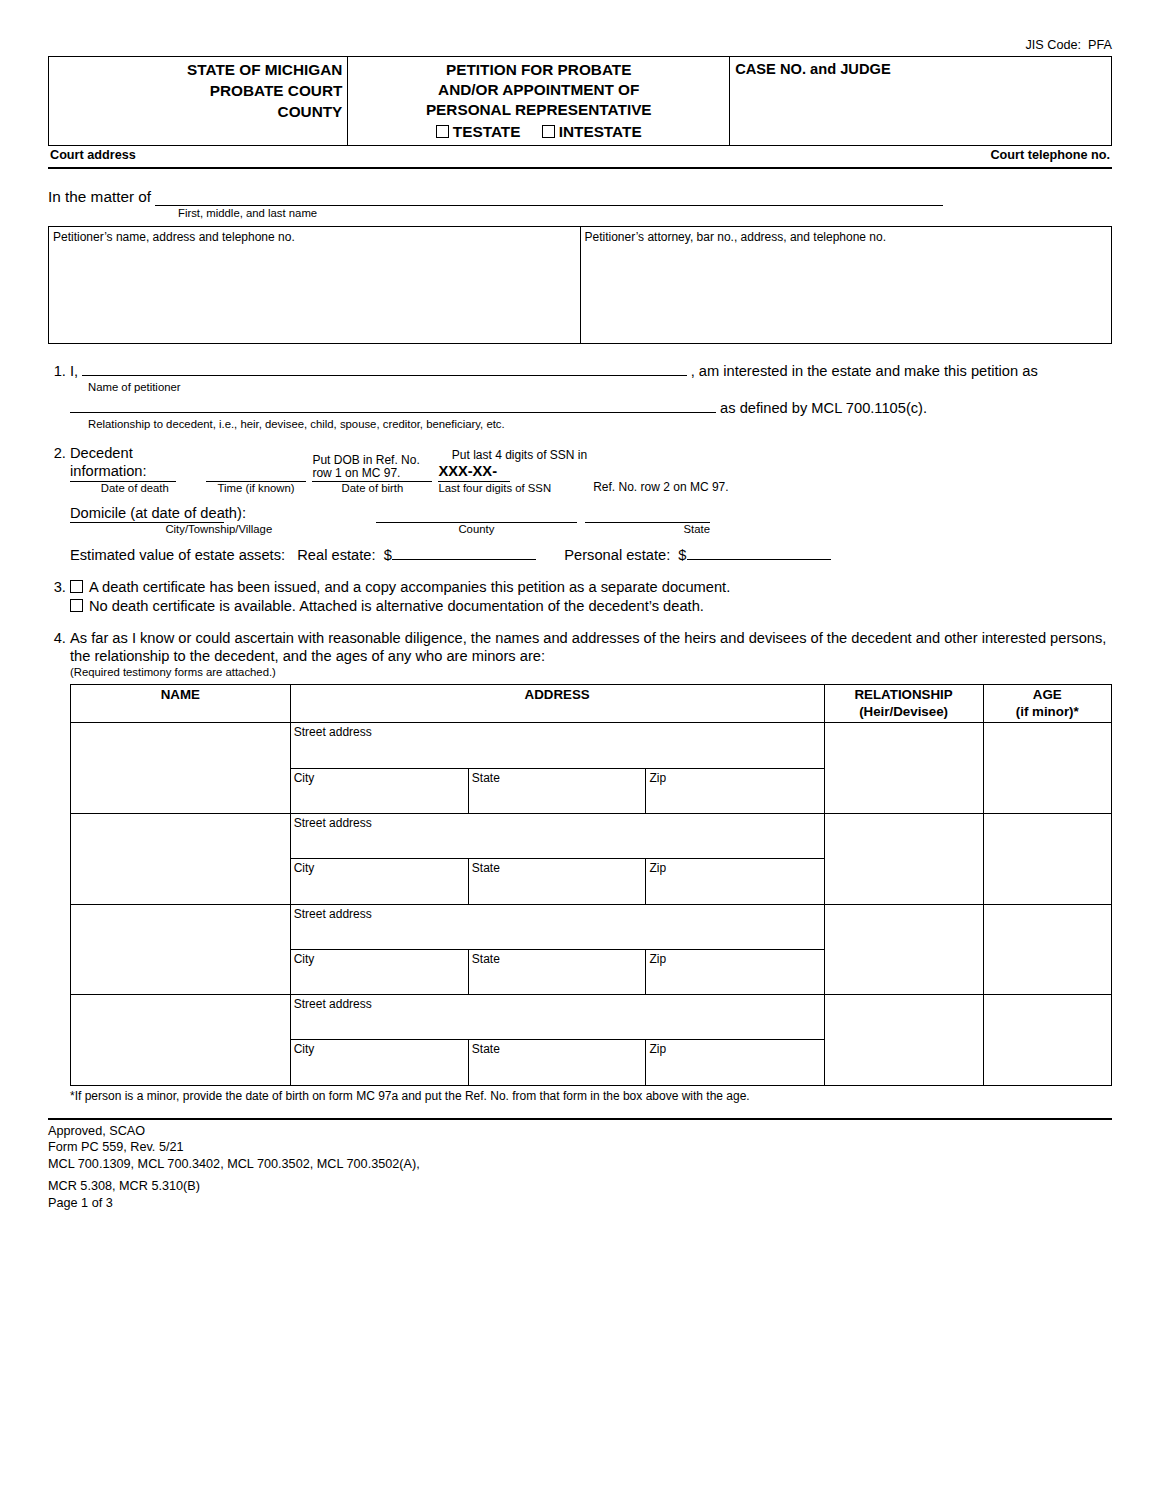JIS Code: PFA
| STATE OF MICHIGAN PROBATE COURT COUNTY | PETITION FOR PROBATE AND/OR APPOINTMENT OF PERSONAL REPRESENTATIVE TESTATE INTESTATE | CASE NO. and JUDGE |
Court address Court telephone no.
In the matter of
First, middle, and last name
| Petitioner’s name, address and telephone no. | Petitioner’s attorney, bar no., address, and telephone no. |
I, , am interested in the estate and make this petition as
Name of petitioner
as defined by MCL 700.1105(c).
Relationship to decedent, i.e., heir, devisee, child, spouse, creditor, beneficiary, etc.
Decedent information:
Date of death
Time (if known)
Put DOB in Ref. No.
row 1 on MC 97.
Date of birth
Put last 4 digits of SSN in
XXX-XX-
Last four digits of SSN
Ref. No. row 2 on MC 97.
Domicile (at date of death):
City/Township/Village
County
State
Estimated value of estate assets: Real estate: $ Personal estate: $
A death certificate has been issued, and a copy accompanies this petition as a separate document.
No death certificate is available. Attached is alternative documentation of the decedent’s death.
As far as I know or could ascertain with reasonable diligence, the names and addresses of the heirs and devisees of the decedent and other interested persons, the relationship to the decedent, and the ages of any who are minors are:
(Required testimony forms are attached.)
| NAME | ADDRESS | RELATIONSHIP (Heir/Devisee) | AGE (if minor)* |
| --- | --- | --- | --- |
| | / Street address / / City / State / Zip / | | |
| | / Street address / / City / State / Zip / | | |
| | / Street address / / City / State / Zip / | | |
| | / Street address / / City / State / Zip / | | |
*If person is a minor, provide the date of birth on form MC 97a and put the Ref. No. from that form in the box above with the age.
Approved, SCAO
Form PC 559, Rev. 5/21
MCL 700.1309, MCL 700.3402, MCL 700.3502, MCL 700.3502(A),
MCR 5.308, MCR 5.310(B)
Page 1 of 3